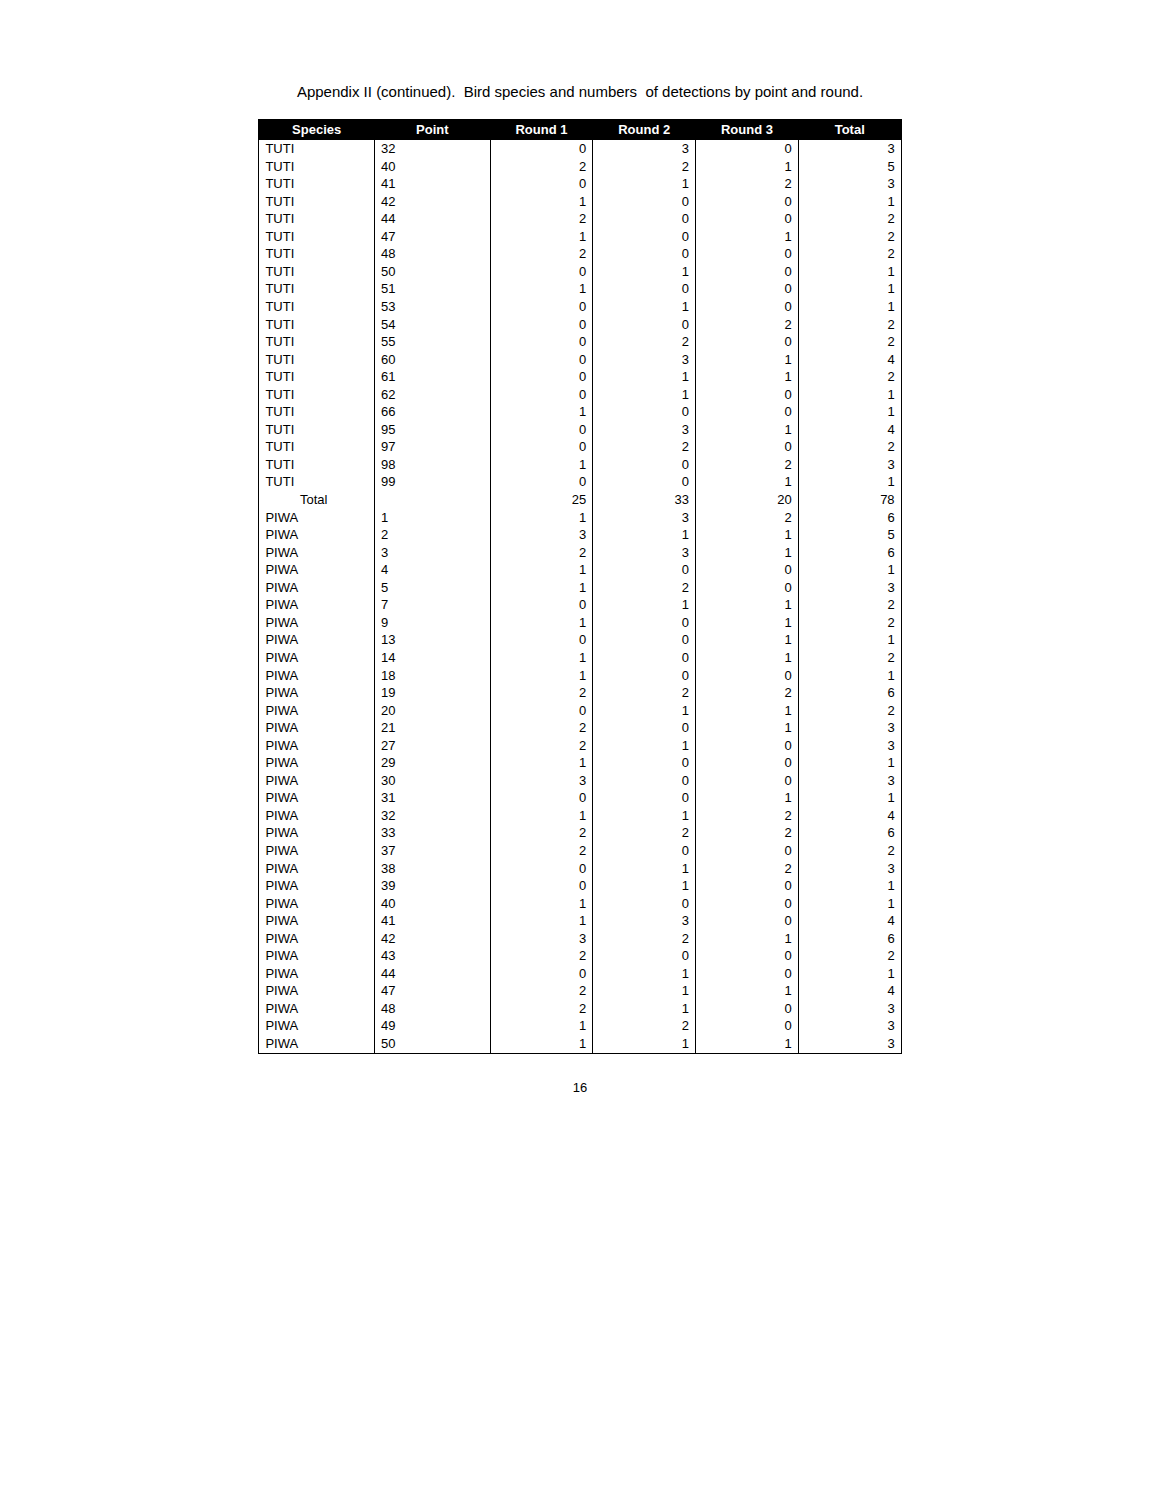Appendix II (continued). Bird species and numbers of detections by point and round.
| Species | Point | Round 1 | Round 2 | Round 3 | Total |
| --- | --- | --- | --- | --- | --- |
| TUTI | 32 | 0 | 3 | 0 | 3 |
| TUTI | 40 | 2 | 2 | 1 | 5 |
| TUTI | 41 | 0 | 1 | 2 | 3 |
| TUTI | 42 | 1 | 0 | 0 | 1 |
| TUTI | 44 | 2 | 0 | 0 | 2 |
| TUTI | 47 | 1 | 0 | 1 | 2 |
| TUTI | 48 | 2 | 0 | 0 | 2 |
| TUTI | 50 | 0 | 1 | 0 | 1 |
| TUTI | 51 | 1 | 0 | 0 | 1 |
| TUTI | 53 | 0 | 1 | 0 | 1 |
| TUTI | 54 | 0 | 0 | 2 | 2 |
| TUTI | 55 | 0 | 2 | 0 | 2 |
| TUTI | 60 | 0 | 3 | 1 | 4 |
| TUTI | 61 | 0 | 1 | 1 | 2 |
| TUTI | 62 | 0 | 1 | 0 | 1 |
| TUTI | 66 | 1 | 0 | 0 | 1 |
| TUTI | 95 | 0 | 3 | 1 | 4 |
| TUTI | 97 | 0 | 2 | 0 | 2 |
| TUTI | 98 | 1 | 0 | 2 | 3 |
| TUTI | 99 | 0 | 0 | 1 | 1 |
| Total | | 25 | 33 | 20 | 78 |
| PIWA | 1 | 1 | 3 | 2 | 6 |
| PIWA | 2 | 3 | 1 | 1 | 5 |
| PIWA | 3 | 2 | 3 | 1 | 6 |
| PIWA | 4 | 1 | 0 | 0 | 1 |
| PIWA | 5 | 1 | 2 | 0 | 3 |
| PIWA | 7 | 0 | 1 | 1 | 2 |
| PIWA | 9 | 1 | 0 | 1 | 2 |
| PIWA | 13 | 0 | 0 | 1 | 1 |
| PIWA | 14 | 1 | 0 | 1 | 2 |
| PIWA | 18 | 1 | 0 | 0 | 1 |
| PIWA | 19 | 2 | 2 | 2 | 6 |
| PIWA | 20 | 0 | 1 | 1 | 2 |
| PIWA | 21 | 2 | 0 | 1 | 3 |
| PIWA | 27 | 2 | 1 | 0 | 3 |
| PIWA | 29 | 1 | 0 | 0 | 1 |
| PIWA | 30 | 3 | 0 | 0 | 3 |
| PIWA | 31 | 0 | 0 | 1 | 1 |
| PIWA | 32 | 1 | 1 | 2 | 4 |
| PIWA | 33 | 2 | 2 | 2 | 6 |
| PIWA | 37 | 2 | 0 | 0 | 2 |
| PIWA | 38 | 0 | 1 | 2 | 3 |
| PIWA | 39 | 0 | 1 | 0 | 1 |
| PIWA | 40 | 1 | 0 | 0 | 1 |
| PIWA | 41 | 1 | 3 | 0 | 4 |
| PIWA | 42 | 3 | 2 | 1 | 6 |
| PIWA | 43 | 2 | 0 | 0 | 2 |
| PIWA | 44 | 0 | 1 | 0 | 1 |
| PIWA | 47 | 2 | 1 | 1 | 4 |
| PIWA | 48 | 2 | 1 | 0 | 3 |
| PIWA | 49 | 1 | 2 | 0 | 3 |
| PIWA | 50 | 1 | 1 | 1 | 3 |
16